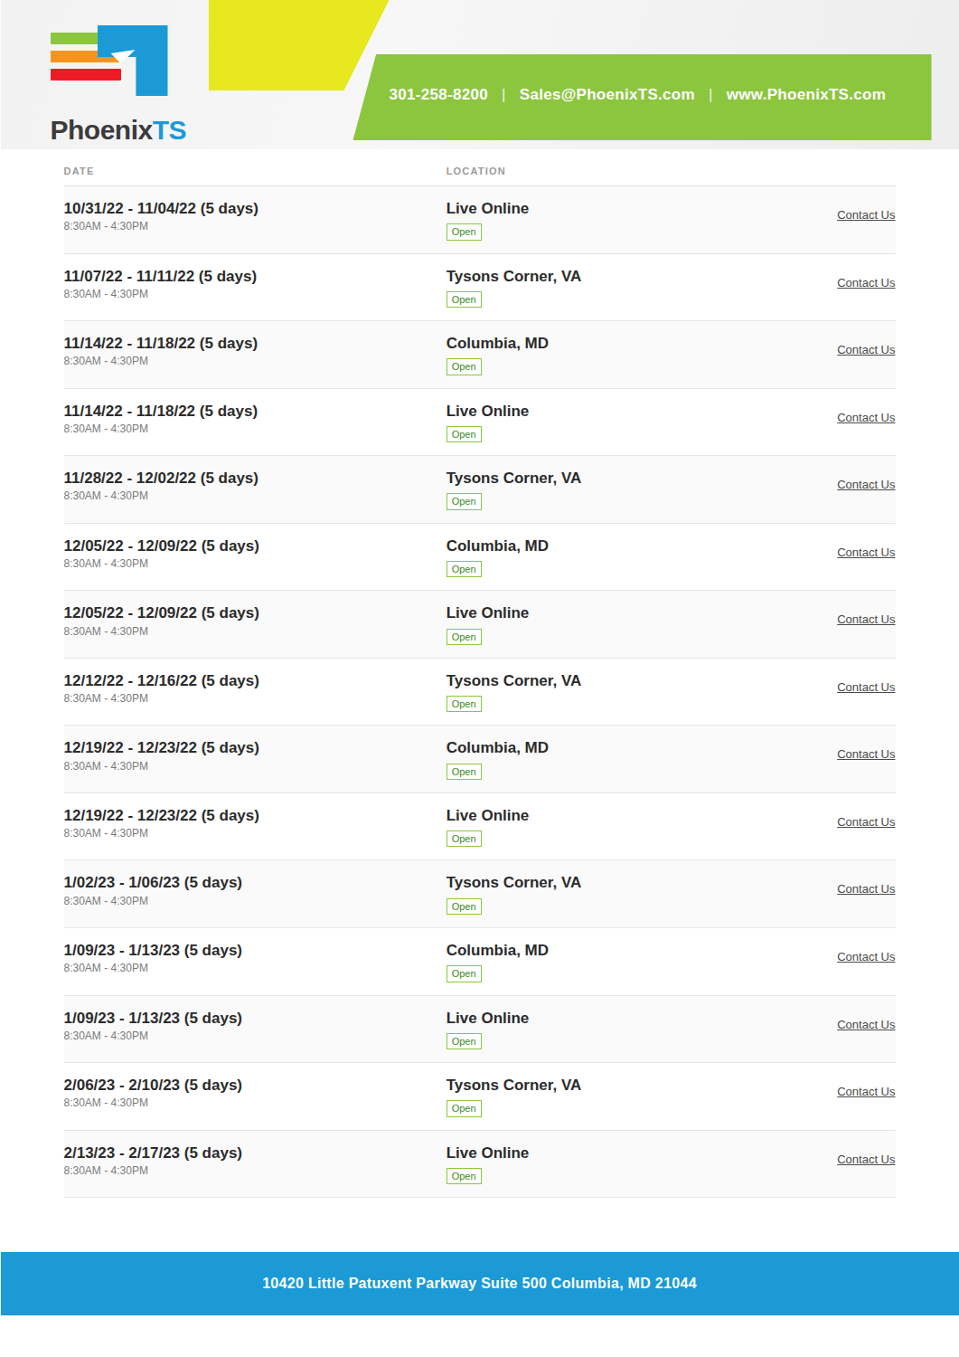PhoenixTS
301-258-8200 | Sales@PhoenixTS.com | www.PhoenixTS.com
| DATE | LOCATION | |
| --- | --- | --- |
| 10/31/22 - 11/04/22 (5 days) 8:30AM - 4:30PM | Live Online Open | Contact Us |
| 11/07/22 - 11/11/22 (5 days) 8:30AM - 4:30PM | Tysons Corner, VA Open | Contact Us |
| 11/14/22 - 11/18/22 (5 days) 8:30AM - 4:30PM | Columbia, MD Open | Contact Us |
| 11/14/22 - 11/18/22 (5 days) 8:30AM - 4:30PM | Live Online Open | Contact Us |
| 11/28/22 - 12/02/22 (5 days) 8:30AM - 4:30PM | Tysons Corner, VA Open | Contact Us |
| 12/05/22 - 12/09/22 (5 days) 8:30AM - 4:30PM | Columbia, MD Open | Contact Us |
| 12/05/22 - 12/09/22 (5 days) 8:30AM - 4:30PM | Live Online Open | Contact Us |
| 12/12/22 - 12/16/22 (5 days) 8:30AM - 4:30PM | Tysons Corner, VA Open | Contact Us |
| 12/19/22 - 12/23/22 (5 days) 8:30AM - 4:30PM | Columbia, MD Open | Contact Us |
| 12/19/22 - 12/23/22 (5 days) 8:30AM - 4:30PM | Live Online Open | Contact Us |
| 1/02/23 - 1/06/23 (5 days) 8:30AM - 4:30PM | Tysons Corner, VA Open | Contact Us |
| 1/09/23 - 1/13/23 (5 days) 8:30AM - 4:30PM | Columbia, MD Open | Contact Us |
| 1/09/23 - 1/13/23 (5 days) 8:30AM - 4:30PM | Live Online Open | Contact Us |
| 2/06/23 - 2/10/23 (5 days) 8:30AM - 4:30PM | Tysons Corner, VA Open | Contact Us |
| 2/13/23 - 2/17/23 (5 days) 8:30AM - 4:30PM | Live Online Open | Contact Us |
10420 Little Patuxent Parkway Suite 500 Columbia, MD 21044